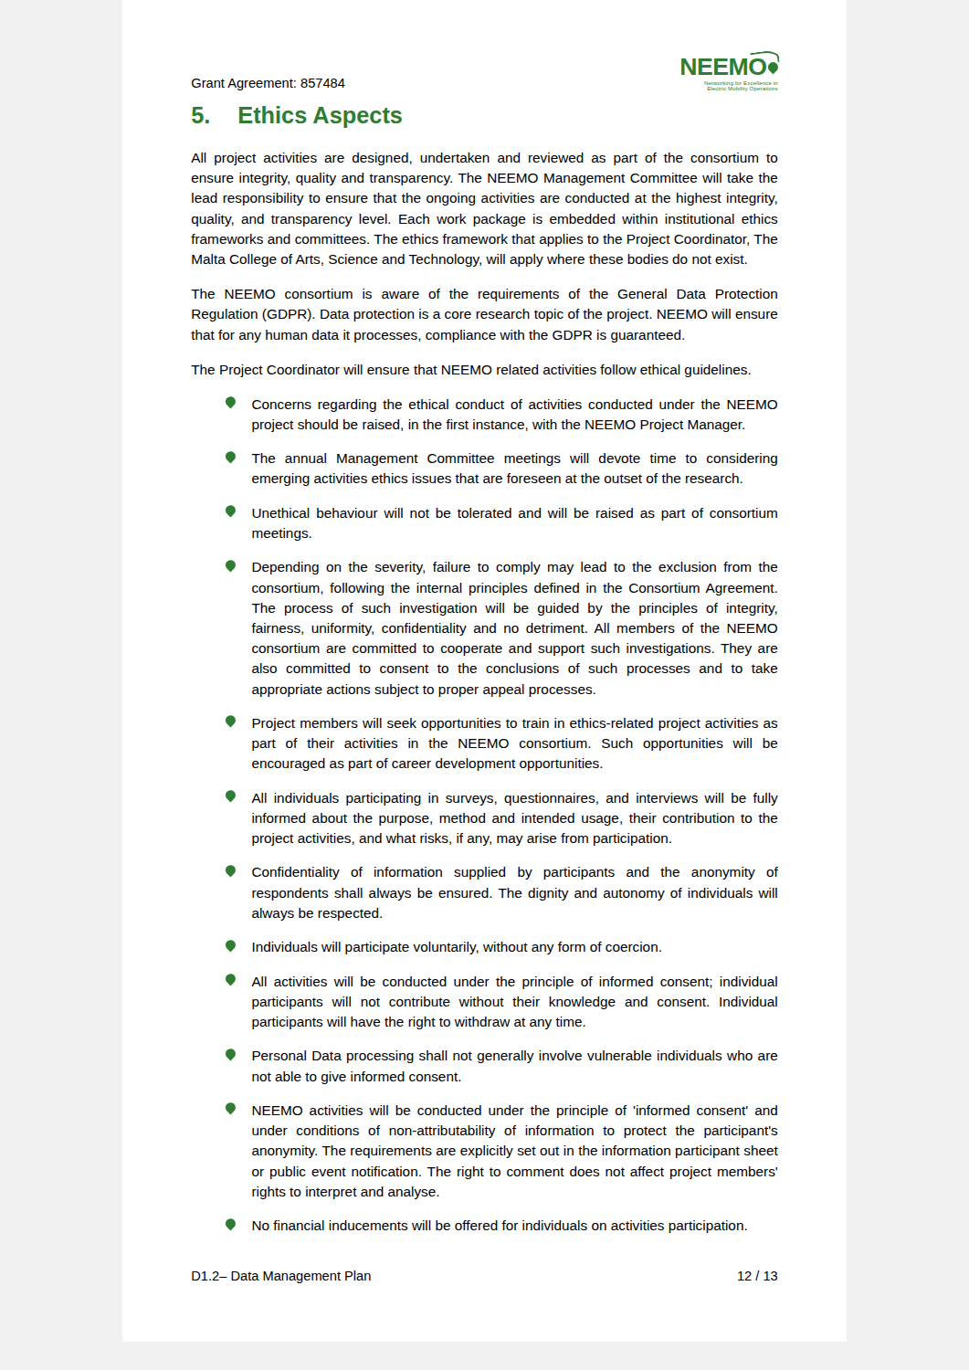Grant Agreement: 857484
NEEMO
Networking for Excellence in
Electric Mobility Operations
5. Ethics Aspects
All project activities are designed, undertaken and reviewed as part of the consortium to ensure integrity, quality and transparency. The NEEMO Management Committee will take the lead responsibility to ensure that the ongoing activities are conducted at the highest integrity, quality, and transparency level. Each work package is embedded within institutional ethics frameworks and committees. The ethics framework that applies to the Project Coordinator, The Malta College of Arts, Science and Technology, will apply where these bodies do not exist.
The NEEMO consortium is aware of the requirements of the General Data Protection Regulation (GDPR). Data protection is a core research topic of the project. NEEMO will ensure that for any human data it processes, compliance with the GDPR is guaranteed.
The Project Coordinator will ensure that NEEMO related activities follow ethical guidelines.
Concerns regarding the ethical conduct of activities conducted under the NEEMO project should be raised, in the first instance, with the NEEMO Project Manager.
The annual Management Committee meetings will devote time to considering emerging activities ethics issues that are foreseen at the outset of the research.
Unethical behaviour will not be tolerated and will be raised as part of consortium meetings.
Depending on the severity, failure to comply may lead to the exclusion from the consortium, following the internal principles defined in the Consortium Agreement. The process of such investigation will be guided by the principles of integrity, fairness, uniformity, confidentiality and no detriment. All members of the NEEMO consortium are committed to cooperate and support such investigations. They are also committed to consent to the conclusions of such processes and to take appropriate actions subject to proper appeal processes.
Project members will seek opportunities to train in ethics-related project activities as part of their activities in the NEEMO consortium. Such opportunities will be encouraged as part of career development opportunities.
All individuals participating in surveys, questionnaires, and interviews will be fully informed about the purpose, method and intended usage, their contribution to the project activities, and what risks, if any, may arise from participation.
Confidentiality of information supplied by participants and the anonymity of respondents shall always be ensured. The dignity and autonomy of individuals will always be respected.
Individuals will participate voluntarily, without any form of coercion.
All activities will be conducted under the principle of informed consent; individual participants will not contribute without their knowledge and consent. Individual participants will have the right to withdraw at any time.
Personal Data processing shall not generally involve vulnerable individuals who are not able to give informed consent.
NEEMO activities will be conducted under the principle of 'informed consent' and under conditions of non-attributability of information to protect the participant's anonymity. The requirements are explicitly set out in the information participant sheet or public event notification. The right to comment does not affect project members' rights to interpret and analyse.
No financial inducements will be offered for individuals on activities participation.
D1.2– Data Management Plan
12 / 13